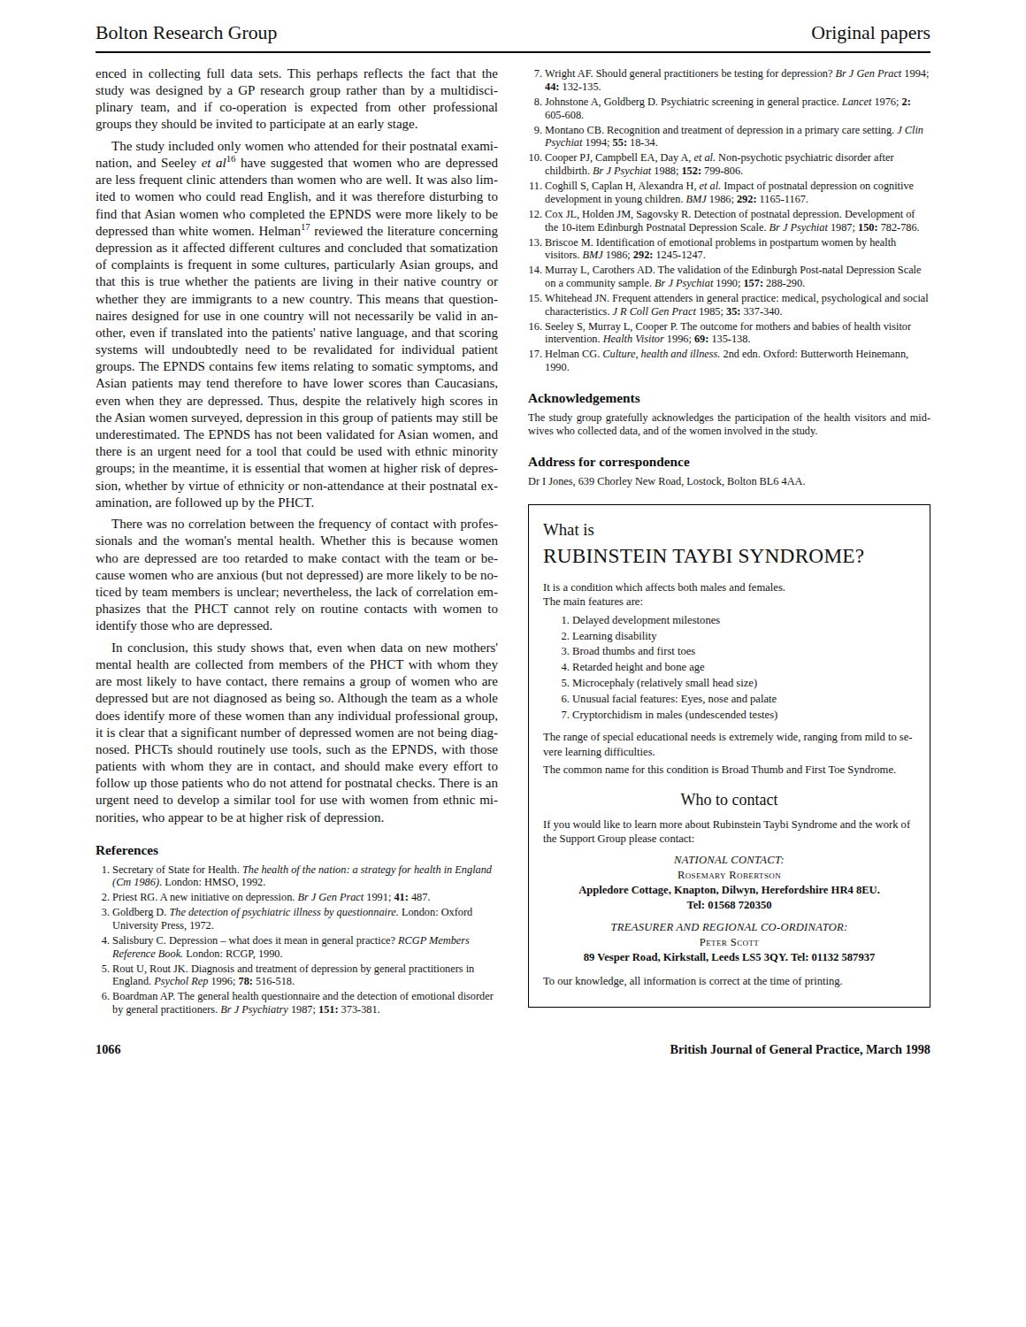Bolton Research Group
Original papers
enced in collecting full data sets. This perhaps reflects the fact that the study was designed by a GP research group rather than by a multidisciplinary team, and if co-operation is expected from other professional groups they should be invited to participate at an early stage.
The study included only women who attended for their postnatal examination, and Seeley et al16 have suggested that women who are depressed are less frequent clinic attenders than women who are well. It was also limited to women who could read English, and it was therefore disturbing to find that Asian women who completed the EPNDS were more likely to be depressed than white women. Helman17 reviewed the literature concerning depression as it affected different cultures and concluded that somatization of complaints is frequent in some cultures, particularly Asian groups, and that this is true whether the patients are living in their native country or whether they are immigrants to a new country. This means that questionnaires designed for use in one country will not necessarily be valid in another, even if translated into the patients' native language, and that scoring systems will undoubtedly need to be revalidated for individual patient groups. The EPNDS contains few items relating to somatic symptoms, and Asian patients may tend therefore to have lower scores than Caucasians, even when they are depressed. Thus, despite the relatively high scores in the Asian women surveyed, depression in this group of patients may still be underestimated. The EPNDS has not been validated for Asian women, and there is an urgent need for a tool that could be used with ethnic minority groups; in the meantime, it is essential that women at higher risk of depression, whether by virtue of ethnicity or non-attendance at their postnatal examination, are followed up by the PHCT.
There was no correlation between the frequency of contact with professionals and the woman's mental health. Whether this is because women who are depressed are too retarded to make contact with the team or because women who are anxious (but not depressed) are more likely to be noticed by team members is unclear; nevertheless, the lack of correlation emphasizes that the PHCT cannot rely on routine contacts with women to identify those who are depressed.
In conclusion, this study shows that, even when data on new mothers' mental health are collected from members of the PHCT with whom they are most likely to have contact, there remains a group of women who are depressed but are not diagnosed as being so. Although the team as a whole does identify more of these women than any individual professional group, it is clear that a significant number of depressed women are not being diagnosed. PHCTs should routinely use tools, such as the EPNDS, with those patients with whom they are in contact, and should make every effort to follow up those patients who do not attend for postnatal checks. There is an urgent need to develop a similar tool for use with women from ethnic minorities, who appear to be at higher risk of depression.
References
Secretary of State for Health. The health of the nation: a strategy for health in England (Cm 1986). London: HMSO, 1992.
Priest RG. A new initiative on depression. Br J Gen Pract 1991; 41: 487.
Goldberg D. The detection of psychiatric illness by questionnaire. London: Oxford University Press, 1972.
Salisbury C. Depression – what does it mean in general practice? RCGP Members Reference Book. London: RCGP, 1990.
Rout U, Rout JK. Diagnosis and treatment of depression by general practitioners in England. Psychol Rep 1996; 78: 516-518.
Boardman AP. The general health questionnaire and the detection of emotional disorder by general practitioners. Br J Psychiatry 1987; 151: 373-381.
Wright AF. Should general practitioners be testing for depression? Br J Gen Pract 1994; 44: 132-135.
Johnstone A, Goldberg D. Psychiatric screening in general practice. Lancet 1976; 2: 605-608.
Montano CB. Recognition and treatment of depression in a primary care setting. J Clin Psychiat 1994; 55: 18-34.
Cooper PJ, Campbell EA, Day A, et al. Non-psychotic psychiatric disorder after childbirth. Br J Psychiat 1988; 152: 799-806.
Coghill S, Caplan H, Alexandra H, et al. Impact of postnatal depression on cognitive development in young children. BMJ 1986; 292: 1165-1167.
Cox JL, Holden JM, Sagovsky R. Detection of postnatal depression. Development of the 10-item Edinburgh Postnatal Depression Scale. Br J Psychiat 1987; 150: 782-786.
Briscoe M. Identification of emotional problems in postpartum women by health visitors. BMJ 1986; 292: 1245-1247.
Murray L, Carothers AD. The validation of the Edinburgh Post-natal Depression Scale on a community sample. Br J Psychiat 1990; 157: 288-290.
Whitehead JN. Frequent attenders in general practice: medical, psychological and social characteristics. J R Coll Gen Pract 1985; 35: 337-340.
Seeley S, Murray L, Cooper P. The outcome for mothers and babies of health visitor intervention. Health Visitor 1996; 69: 135-138.
Helman CG. Culture, health and illness. 2nd edn. Oxford: Butterworth Heinemann, 1990.
Acknowledgements
The study group gratefully acknowledges the participation of the health visitors and midwives who collected data, and of the women involved in the study.
Address for correspondence
Dr I Jones, 639 Chorley New Road, Lostock, Bolton BL6 4AA.
What is
RUBINSTEIN TAYBI SYNDROME?
It is a condition which affects both males and females.
The main features are:
Delayed development milestones
Learning disability
Broad thumbs and first toes
Retarded height and bone age
Microcephaly (relatively small head size)
Unusual facial features: Eyes, nose and palate
Cryptorchidism in males (undescended testes)
The range of special educational needs is extremely wide, ranging from mild to severe learning difficulties.
The common name for this condition is Broad Thumb and First Toe Syndrome.
Who to contact
If you would like to learn more about Rubinstein Taybi Syndrome and the work of the Support Group please contact:
NATIONAL CONTACT:
Rosemary Robertson
Appledore Cottage, Knapton, Dilwyn, Herefordshire HR4 8EU.
Tel: 01568 720350
TREASURER AND REGIONAL CO-ORDINATOR:
Peter Scott
89 Vesper Road, Kirkstall, Leeds LS5 3QY. Tel: 01132 587937
To our knowledge, all information is correct at the time of printing.
1066
British Journal of General Practice, March 1998